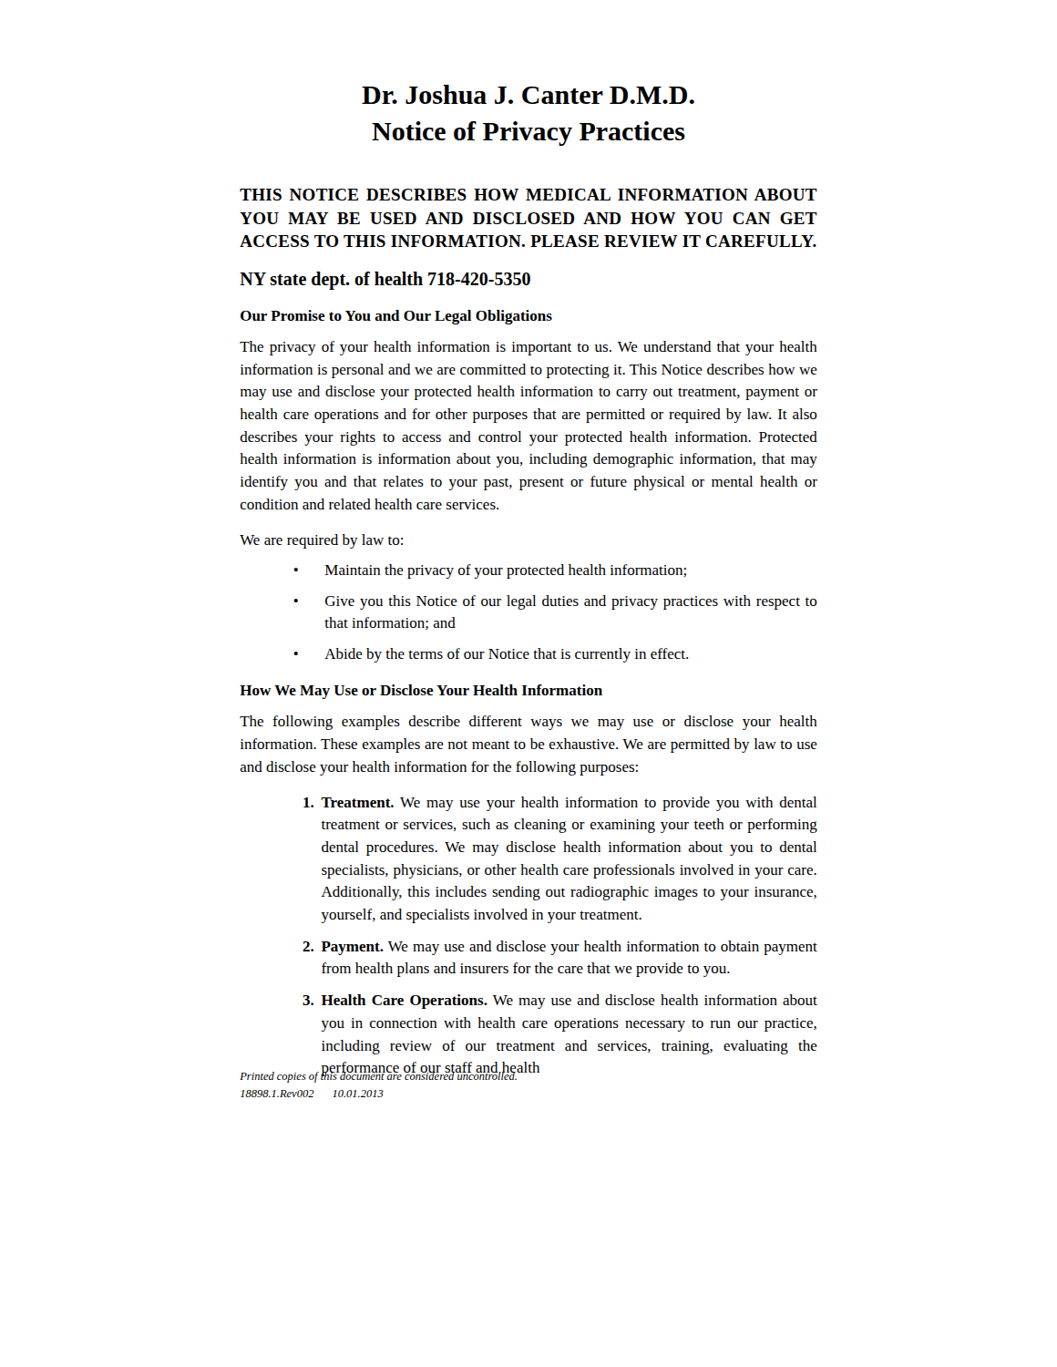Dr. Joshua J. Canter D.M.D.
Notice of Privacy Practices
This notice describes how medical information about you may be used and disclosed and how you can get access to this information. Please review it carefully.
NY state dept. of health 718-420-5350
Our Promise to You and Our Legal Obligations
The privacy of your health information is important to us. We understand that your health information is personal and we are committed to protecting it. This Notice describes how we may use and disclose your protected health information to carry out treatment, payment or health care operations and for other purposes that are permitted or required by law. It also describes your rights to access and control your protected health information. Protected health information is information about you, including demographic information, that may identify you and that relates to your past, present or future physical or mental health or condition and related health care services.
We are required by law to:
Maintain the privacy of your protected health information;
Give you this Notice of our legal duties and privacy practices with respect to that information; and
Abide by the terms of our Notice that is currently in effect.
How We May Use or Disclose Your Health Information
The following examples describe different ways we may use or disclose your health information. These examples are not meant to be exhaustive. We are permitted by law to use and disclose your health information for the following purposes:
Treatment. We may use your health information to provide you with dental treatment or services, such as cleaning or examining your teeth or performing dental procedures. We may disclose health information about you to dental specialists, physicians, or other health care professionals involved in your care. Additionally, this includes sending out radiographic images to your insurance, yourself, and specialists involved in your treatment.
Payment. We may use and disclose your health information to obtain payment from health plans and insurers for the care that we provide to you.
Health Care Operations. We may use and disclose health information about you in connection with health care operations necessary to run our practice, including review of our treatment and services, training, evaluating the performance of our staff and health
Printed copies of this document are considered uncontrolled.
18898.1.Rev002 10.01.2013